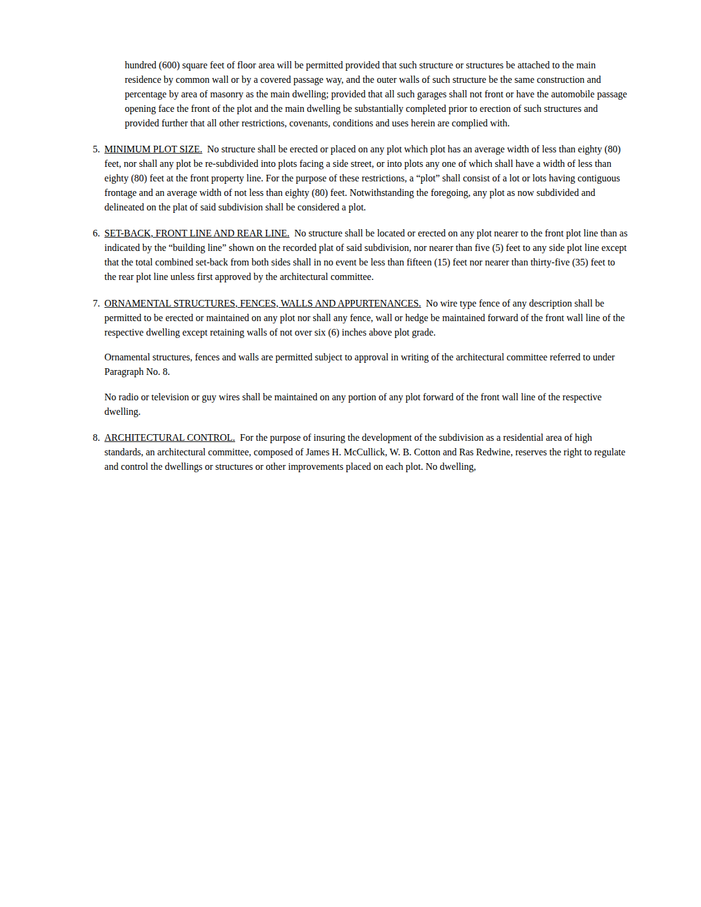hundred (600) square feet of floor area will be permitted provided that such structure or structures be attached to the main residence by common wall or by a covered passage way, and the outer walls of such structure be the same construction and percentage by area of masonry as the main dwelling; provided that all such garages shall not front or have the automobile passage opening face the front of the plot and the main dwelling be substantially completed prior to erection of such structures and provided further that all other restrictions, covenants, conditions and uses herein are complied with.
5.
MINIMUM PLOT SIZE. No structure shall be erected or placed on any plot which plot has an average width of less than eighty (80) feet, nor shall any plot be re-subdivided into plots facing a side street, or into plots any one of which shall have a width of less than eighty (80) feet at the front property line. For the purpose of these restrictions, a “plot” shall consist of a lot or lots having contiguous frontage and an average width of not less than eighty (80) feet. Notwithstanding the foregoing, any plot as now subdivided and delineated on the plat of said subdivision shall be considered a plot.
6.
SET-BACK, FRONT LINE AND REAR LINE. No structure shall be located or erected on any plot nearer to the front plot line than as indicated by the “building line” shown on the recorded plat of said subdivision, nor nearer than five (5) feet to any side plot line except that the total combined set-back from both sides shall in no event be less than fifteen (15) feet nor nearer than thirty-five (35) feet to the rear plot line unless first approved by the architectural committee.
7.
ORNAMENTAL STRUCTURES, FENCES, WALLS AND APPURTENANCES. No wire type fence of any description shall be permitted to be erected or maintained on any plot nor shall any fence, wall or hedge be maintained forward of the front wall line of the respective dwelling except retaining walls of not over six (6) inches above plot grade.
Ornamental structures, fences and walls are permitted subject to approval in writing of the architectural committee referred to under Paragraph No. 8.
No radio or television or guy wires shall be maintained on any portion of any plot forward of the front wall line of the respective dwelling.
8.
ARCHITECTURAL CONTROL. For the purpose of insuring the development of the subdivision as a residential area of high standards, an architectural committee, composed of James H. McCullick, W. B. Cotton and Ras Redwine, reserves the right to regulate and control the dwellings or structures or other improvements placed on each plot. No dwelling,